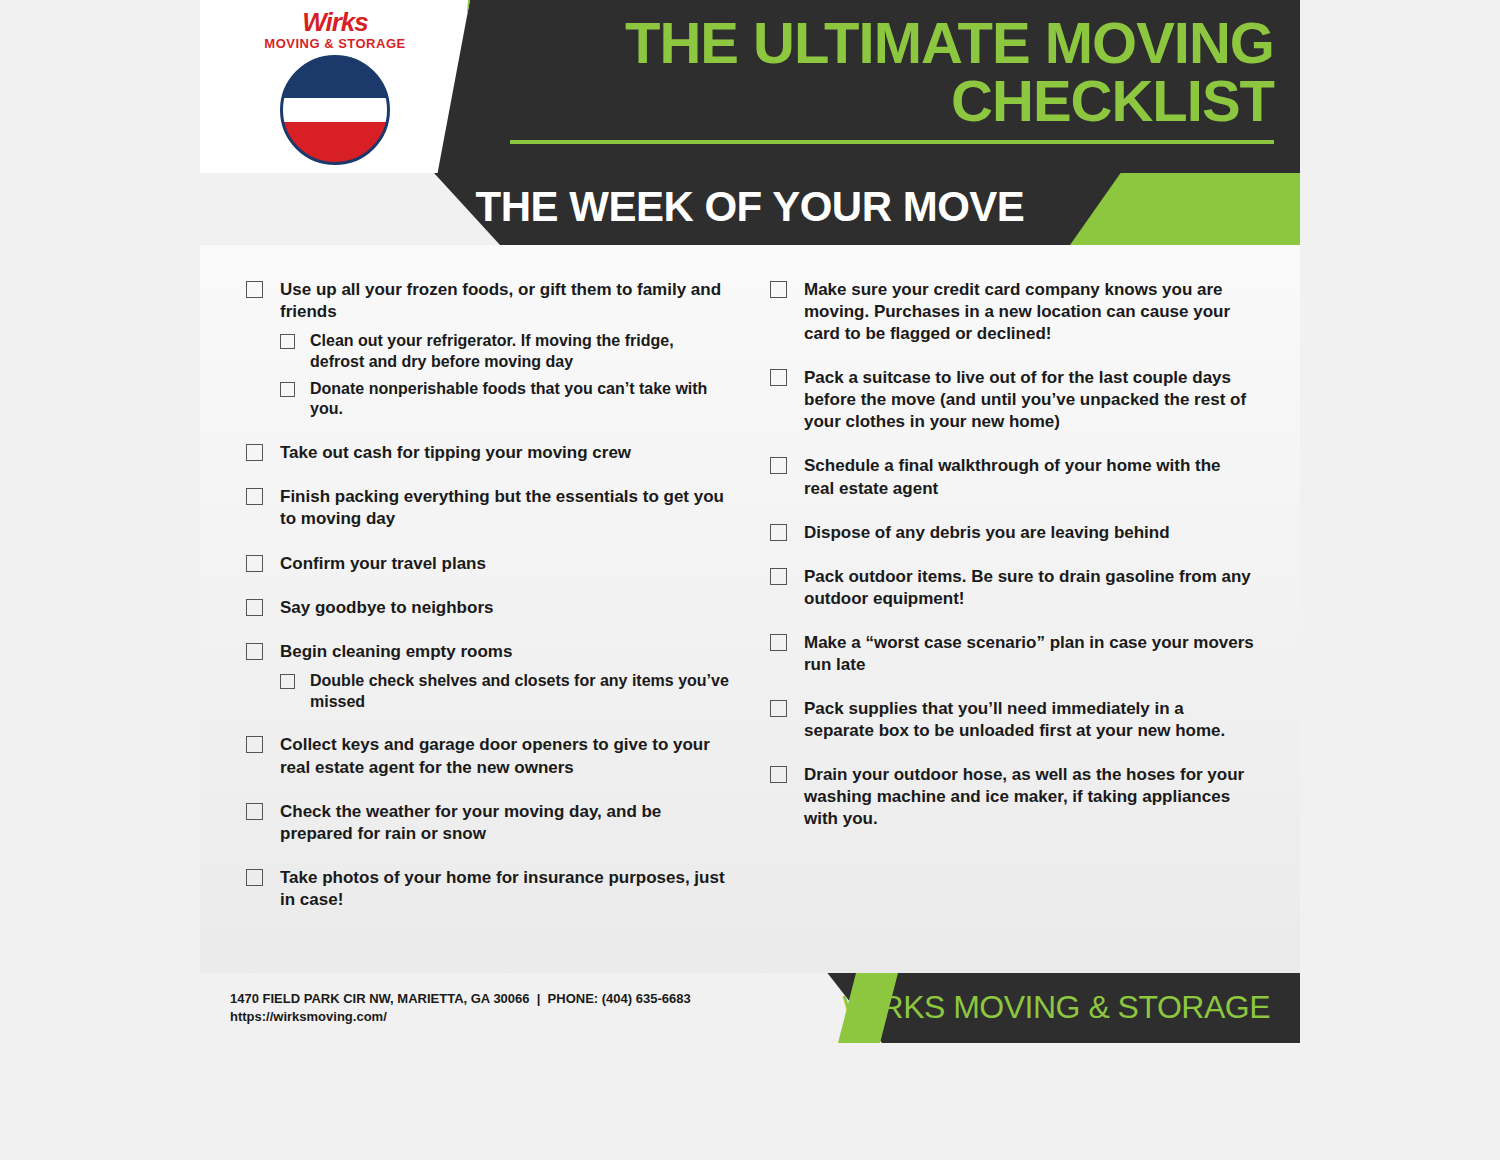Wirks
MOVING & STORAGE
Wirks
The Ultimate Moving Checklist
The Week of Your Move
Use up all your frozen foods, or gift them to family and friends
Clean out your refrigerator. If moving the fridge, defrost and dry before moving day
Donate nonperishable foods that you can’t take with you.
Take out cash for tipping your moving crew
Finish packing everything but the essentials to get you to moving day
Confirm your travel plans
Say goodbye to neighbors
Begin cleaning empty rooms
Double check shelves and closets for any items you’ve missed
Collect keys and garage door openers to give to your real estate agent for the new owners
Check the weather for your moving day, and be prepared for rain or snow
Take photos of your home for insurance purposes, just in case!
Make sure your credit card company knows you are moving. Purchases in a new location can cause your card to be flagged or declined!
Pack a suitcase to live out of for the last couple days before the move (and until you’ve unpacked the rest of your clothes in your new home)
Schedule a final walkthrough of your home with the real estate agent
Dispose of any debris you are leaving behind
Pack outdoor items. Be sure to drain gasoline from any outdoor equipment!
Make a “worst case scenario” plan in case your movers run late
Pack supplies that you’ll need immediately in a separate box to be unloaded first at your new home.
Drain your outdoor hose, as well as the hoses for your washing machine and ice maker, if taking appliances with you.
1470 FIELD PARK CIR NW, MARIETTA, GA 30066 | PHONE: (404) 635-6683
https://wirksmoving.com/
Wirks Moving & Storage